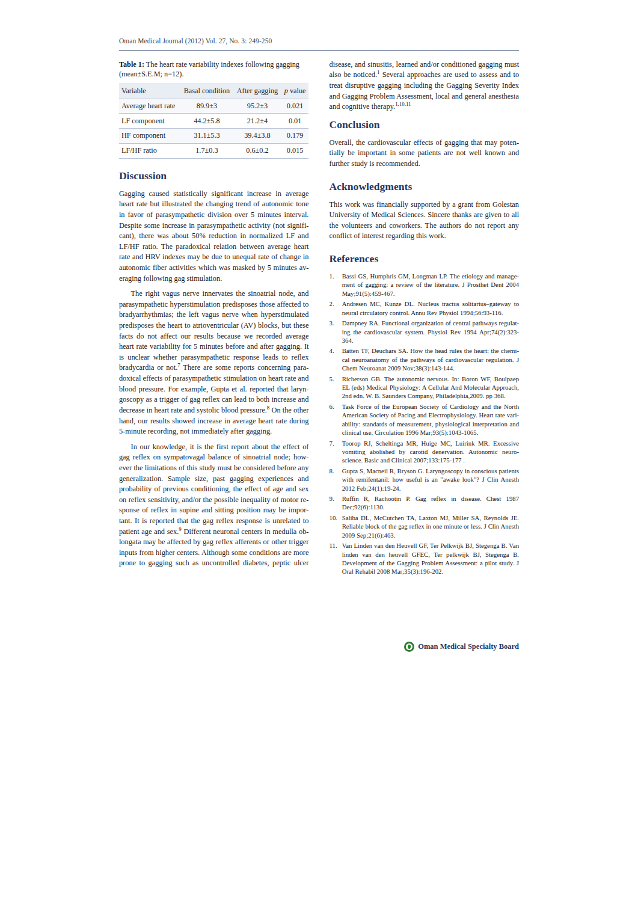Oman Medical Journal (2012) Vol. 27, No. 3: 249-250
Table 1: The heart rate variability indexes following gagging (mean±S.E.M; n=12).
| Variable | Basal condition | After gagging | p value |
| --- | --- | --- | --- |
| Average heart rate | 89.9±3 | 95.2±3 | 0.021 |
| LF component | 44.2±5.8 | 21.2±4 | 0.01 |
| HF component | 31.1±5.3 | 39.4±3.8 | 0.179 |
| LF/HF ratio | 1.7±0.3 | 0.6±0.2 | 0.015 |
Discussion
Gagging caused statistically significant increase in average heart rate but illustrated the changing trend of autonomic tone in favor of parasympathetic division over 5 minutes interval. Despite some increase in parasympathetic activity (not significant), there was about 50% reduction in normalized LF and LF/HF ratio. The paradoxical relation between average heart rate and HRV indexes may be due to unequal rate of change in autonomic fiber activities which was masked by 5 minutes averaging following gag stimulation.
The right vagus nerve innervates the sinoatrial node, and parasympathetic hyperstimulation predisposes those affected to bradyarrhythmias; the left vagus nerve when hyperstimulated predisposes the heart to atrioventricular (AV) blocks, but these facts do not affect our results because we recorded average heart rate variability for 5 minutes before and after gagging. It is unclear whether parasympathetic response leads to reflex bradycardia or not.7 There are some reports concerning paradoxical effects of parasympathetic stimulation on heart rate and blood pressure. For example, Gupta et al. reported that laryngoscopy as a trigger of gag reflex can lead to both increase and decrease in heart rate and systolic blood pressure.8 On the other hand, our results showed increase in average heart rate during 5-minute recording, not immediately after gagging.
In our knowledge, it is the first report about the effect of gag reflex on sympatovagal balance of sinoatrial node; however the limitations of this study must be considered before any generalization. Sample size, past gagging experiences and probability of previous conditioning, the effect of age and sex on reflex sensitivity, and/or the possible inequality of motor response of reflex in supine and sitting position may be important. It is reported that the gag reflex response is unrelated to patient age and sex.9 Different neuronal centers in medulla oblongata may be affected by gag reflex afferents or other trigger inputs from higher centers. Although some conditions are more prone to gagging such as uncontrolled diabetes, peptic ulcer disease, and sinusitis, learned and/or conditioned gagging must also be noticed.1 Several approaches are used to assess and to treat disruptive gagging including the Gagging Severity Index and Gagging Problem Assessment, local and general anesthesia and cognitive therapy.1,10,11
Conclusion
Overall, the cardiovascular effects of gagging that may potentially be important in some patients are not well known and further study is recommended.
Acknowledgments
This work was financially supported by a grant from Golestan University of Medical Sciences. Sincere thanks are given to all the volunteers and coworkers. The authors do not report any conflict of interest regarding this work.
References
Bassi GS, Humphris GM, Longman LP. The etiology and management of gagging: a review of the literature. J Prosthet Dent 2004 May;91(5):459-467.
Andresen MC, Kunze DL. Nucleus tractus solitarius–gateway to neural circulatory control. Annu Rev Physiol 1994;56:93-116.
Dampney RA. Functional organization of central pathways regulating the cardiovascular system. Physiol Rev 1994 Apr;74(2):323-364.
Batten TF, Deuchars SA. How the head rules the heart: the chemical neuroanatomy of the pathways of cardiovascular regulation. J Chem Neuroanat 2009 Nov;38(3):143-144.
Richerson GB. The autonomic nervous. In: Boron WF, Boulpaep EL (eds) Medical Physiology: A Cellular And Molecular Approach, 2nd edn. W. B. Saunders Company, Philadelphia,2009. pp 368.
Task Force of the European Society of Cardiology and the North American Society of Pacing and Electrophysiology. Heart rate variability: standards of measurement, physiological interpretation and clinical use. Circulation 1996 Mar;93(5):1043-1065.
Toorop RJ, Scheltinga MR, Huige MC, Luirink MR. Excessive vomiting abolished by carotid denervation. Autonomic neuroscience. Basic and Clinical 2007;133:175-177 .
Gupta S, Macneil R, Bryson G. Laryngoscopy in conscious patients with remifentanil: how useful is an "awake look"? J Clin Anesth 2012 Feb;24(1):19-24.
Ruffin R, Rachootin P. Gag reflex in disease. Chest 1987 Dec;92(6):1130.
Saliba DL, McCutchen TA, Laxton MJ, Miller SA, Reynolds JE. Reliable block of the gag reflex in one minute or less. J Clin Anesth 2009 Sep;21(6):463.
Van Linden van den Heuvell GF, Ter Pelkwijk BJ, Stegenga B. Van linden van den heuvell GFEC, Ter pelkwijk BJ, Stegenga B. Development of the Gagging Problem Assessment: a pilot study. J Oral Rehabil 2008 Mar;35(3):196-202.
Oman Medical Specialty Board